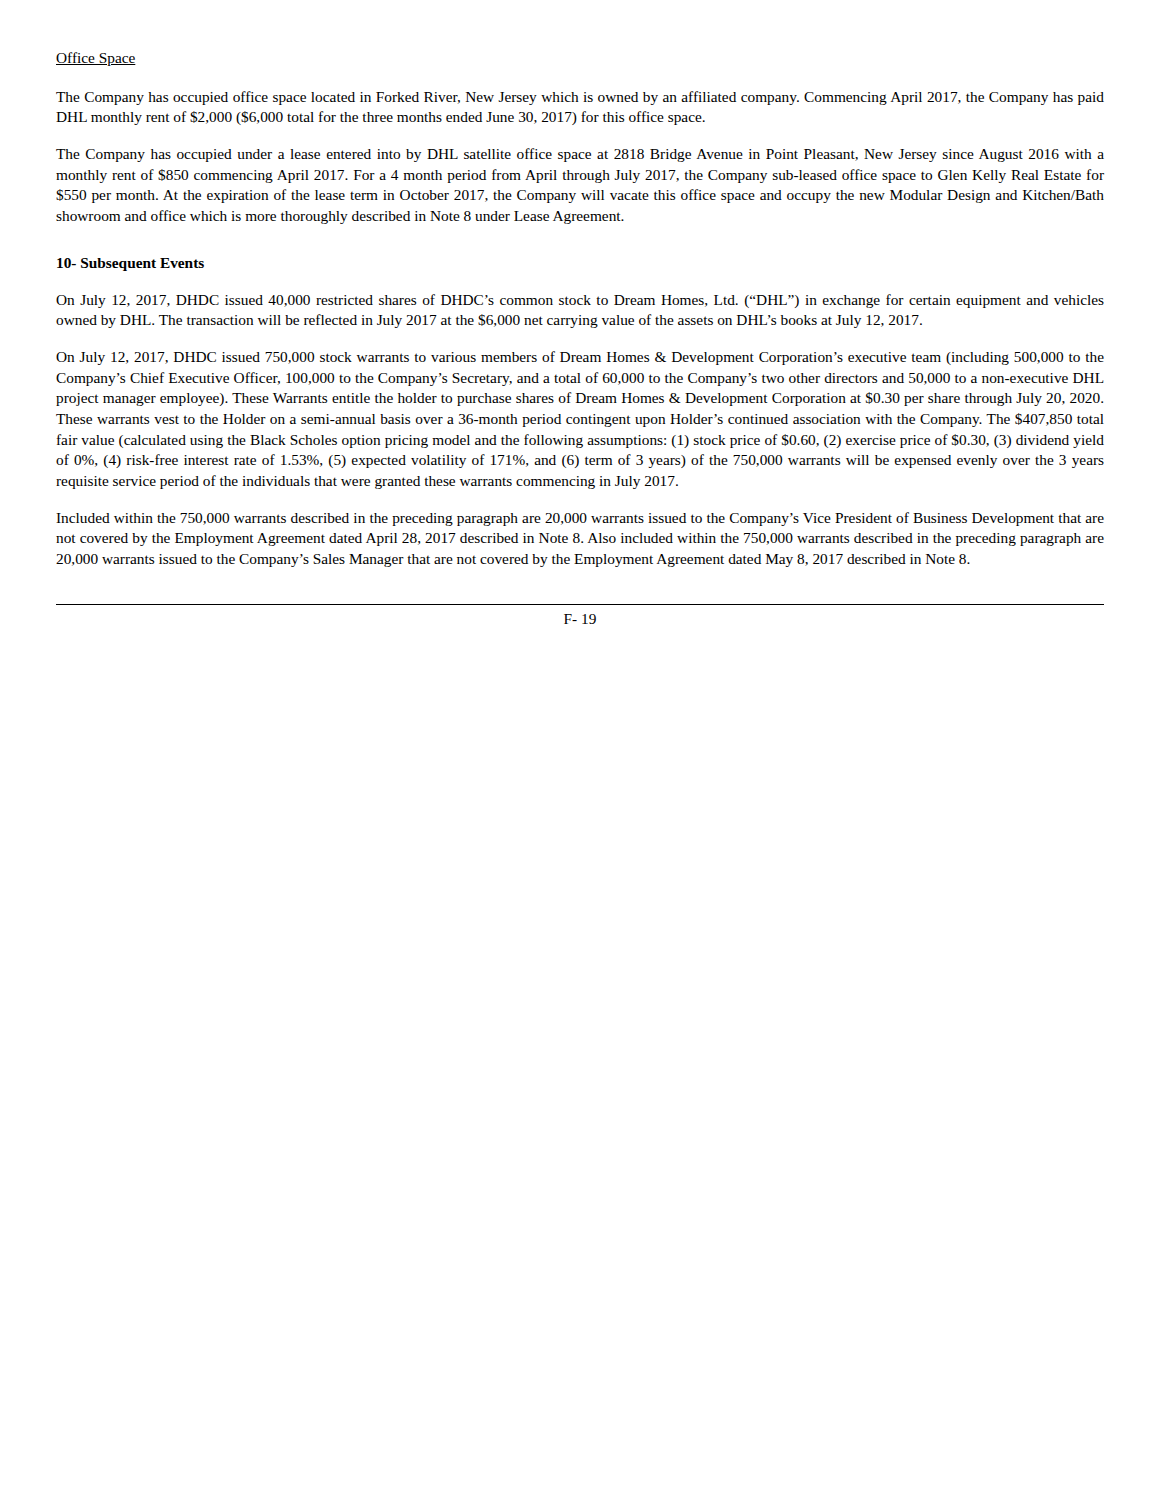Office Space
The Company has occupied office space located in Forked River, New Jersey which is owned by an affiliated company. Commencing April 2017, the Company has paid DHL monthly rent of $2,000 ($6,000 total for the three months ended June 30, 2017) for this office space.
The Company has occupied under a lease entered into by DHL satellite office space at 2818 Bridge Avenue in Point Pleasant, New Jersey since August 2016 with a monthly rent of $850 commencing April 2017. For a 4 month period from April through July 2017, the Company sub-leased office space to Glen Kelly Real Estate for $550 per month. At the expiration of the lease term in October 2017, the Company will vacate this office space and occupy the new Modular Design and Kitchen/Bath showroom and office which is more thoroughly described in Note 8 under Lease Agreement.
10- Subsequent Events
On July 12, 2017, DHDC issued 40,000 restricted shares of DHDC’s common stock to Dream Homes, Ltd. (“DHL”) in exchange for certain equipment and vehicles owned by DHL. The transaction will be reflected in July 2017 at the $6,000 net carrying value of the assets on DHL’s books at July 12, 2017.
On July 12, 2017, DHDC issued 750,000 stock warrants to various members of Dream Homes & Development Corporation’s executive team (including 500,000 to the Company’s Chief Executive Officer, 100,000 to the Company’s Secretary, and a total of 60,000 to the Company’s two other directors and 50,000 to a non-executive DHL project manager employee). These Warrants entitle the holder to purchase shares of Dream Homes & Development Corporation at $0.30 per share through July 20, 2020. These warrants vest to the Holder on a semi-annual basis over a 36-month period contingent upon Holder’s continued association with the Company. The $407,850 total fair value (calculated using the Black Scholes option pricing model and the following assumptions: (1) stock price of $0.60, (2) exercise price of $0.30, (3) dividend yield of 0%, (4) risk-free interest rate of 1.53%, (5) expected volatility of 171%, and (6) term of 3 years) of the 750,000 warrants will be expensed evenly over the 3 years requisite service period of the individuals that were granted these warrants commencing in July 2017.
Included within the 750,000 warrants described in the preceding paragraph are 20,000 warrants issued to the Company’s Vice President of Business Development that are not covered by the Employment Agreement dated April 28, 2017 described in Note 8. Also included within the 750,000 warrants described in the preceding paragraph are 20,000 warrants issued to the Company’s Sales Manager that are not covered by the Employment Agreement dated May 8, 2017 described in Note 8.
F- 19